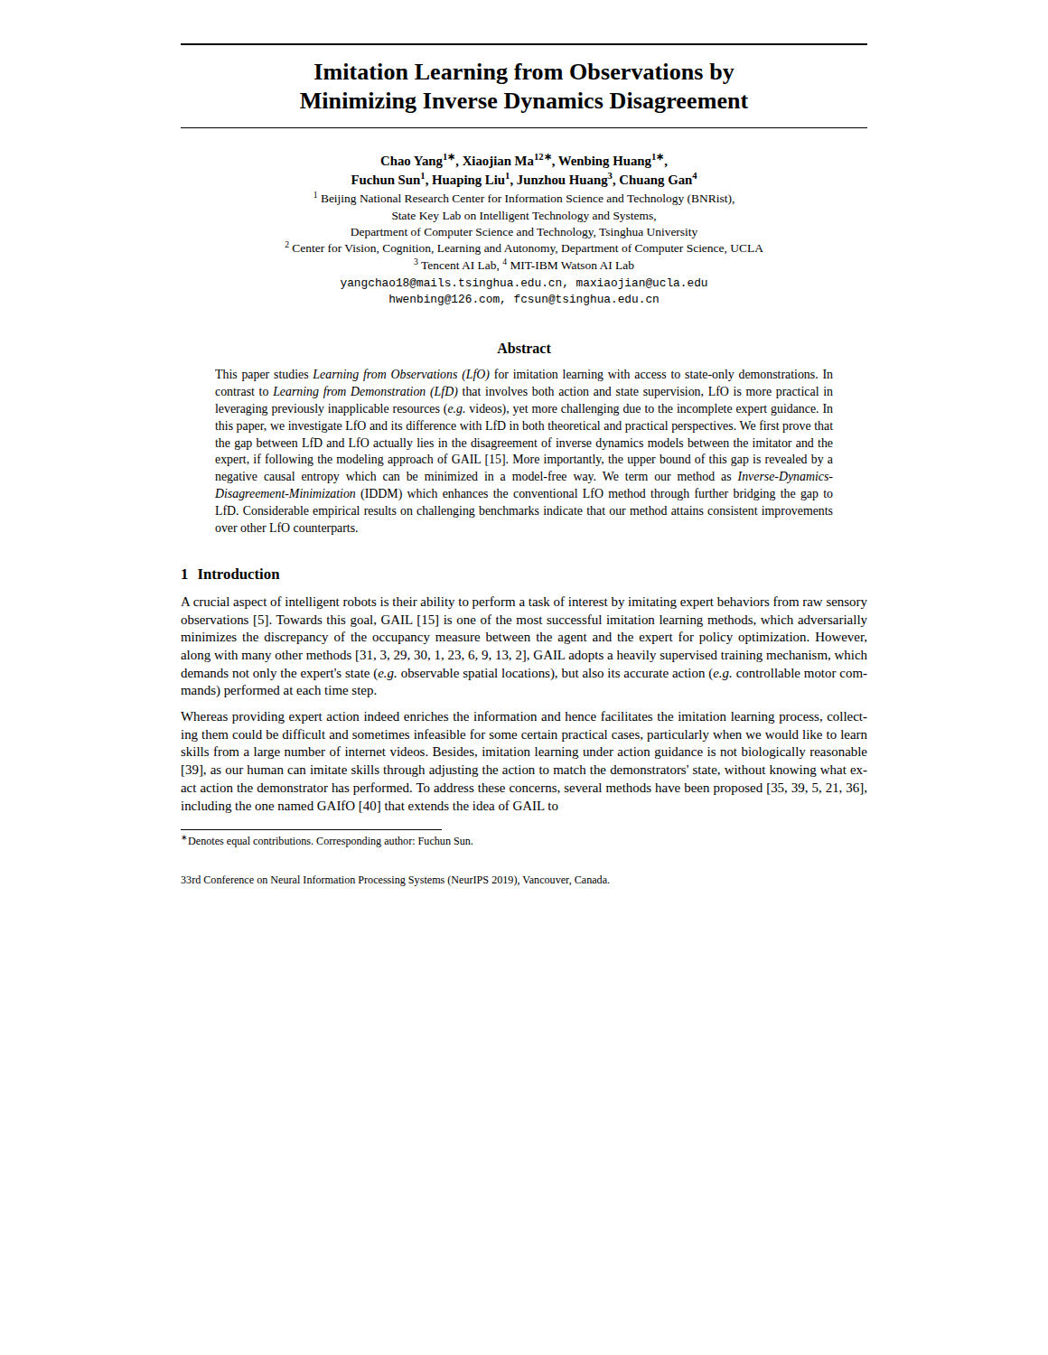Imitation Learning from Observations by
Minimizing Inverse Dynamics Disagreement
Chao Yang1∗, Xiaojian Ma12∗, Wenbing Huang1∗,
Fuchun Sun1, Huaping Liu1, Junzhou Huang3, Chuang Gan4
1 Beijing National Research Center for Information Science and Technology (BNRist),
State Key Lab on Intelligent Technology and Systems,
Department of Computer Science and Technology, Tsinghua University
2 Center for Vision, Cognition, Learning and Autonomy, Department of Computer Science, UCLA
3 Tencent AI Lab, 4 MIT-IBM Watson AI Lab
yangchao18@mails.tsinghua.edu.cn, maxiaojian@ucla.edu
hwenbing@126.com, fcsun@tsinghua.edu.cn
Abstract
This paper studies Learning from Observations (LfO) for imitation learning with access to state-only demonstrations. In contrast to Learning from Demonstration (LfD) that involves both action and state supervision, LfO is more practical in leveraging previously inapplicable resources (e.g. videos), yet more challenging due to the incomplete expert guidance. In this paper, we investigate LfO and its difference with LfD in both theoretical and practical perspectives. We first prove that the gap between LfD and LfO actually lies in the disagreement of inverse dynamics models between the imitator and the expert, if following the modeling approach of GAIL [15]. More importantly, the upper bound of this gap is revealed by a negative causal entropy which can be minimized in a model-free way. We term our method as Inverse-Dynamics-Disagreement-Minimization (IDDM) which enhances the conventional LfO method through further bridging the gap to LfD. Considerable empirical results on challenging benchmarks indicate that our method attains consistent improvements over other LfO counterparts.
1 Introduction
A crucial aspect of intelligent robots is their ability to perform a task of interest by imitating expert behaviors from raw sensory observations [5]. Towards this goal, GAIL [15] is one of the most successful imitation learning methods, which adversarially minimizes the discrepancy of the occupancy measure between the agent and the expert for policy optimization. However, along with many other methods [31, 3, 29, 30, 1, 23, 6, 9, 13, 2], GAIL adopts a heavily supervised training mechanism, which demands not only the expert's state (e.g. observable spatial locations), but also its accurate action (e.g. controllable motor commands) performed at each time step.
Whereas providing expert action indeed enriches the information and hence facilitates the imitation learning process, collecting them could be difficult and sometimes infeasible for some certain practical cases, particularly when we would like to learn skills from a large number of internet videos. Besides, imitation learning under action guidance is not biologically reasonable [39], as our human can imitate skills through adjusting the action to match the demonstrators' state, without knowing what exact action the demonstrator has performed. To address these concerns, several methods have been proposed [35, 39, 5, 21, 36], including the one named GAIfO [40] that extends the idea of GAIL to
∗Denotes equal contributions. Corresponding author: Fuchun Sun.
33rd Conference on Neural Information Processing Systems (NeurIPS 2019), Vancouver, Canada.